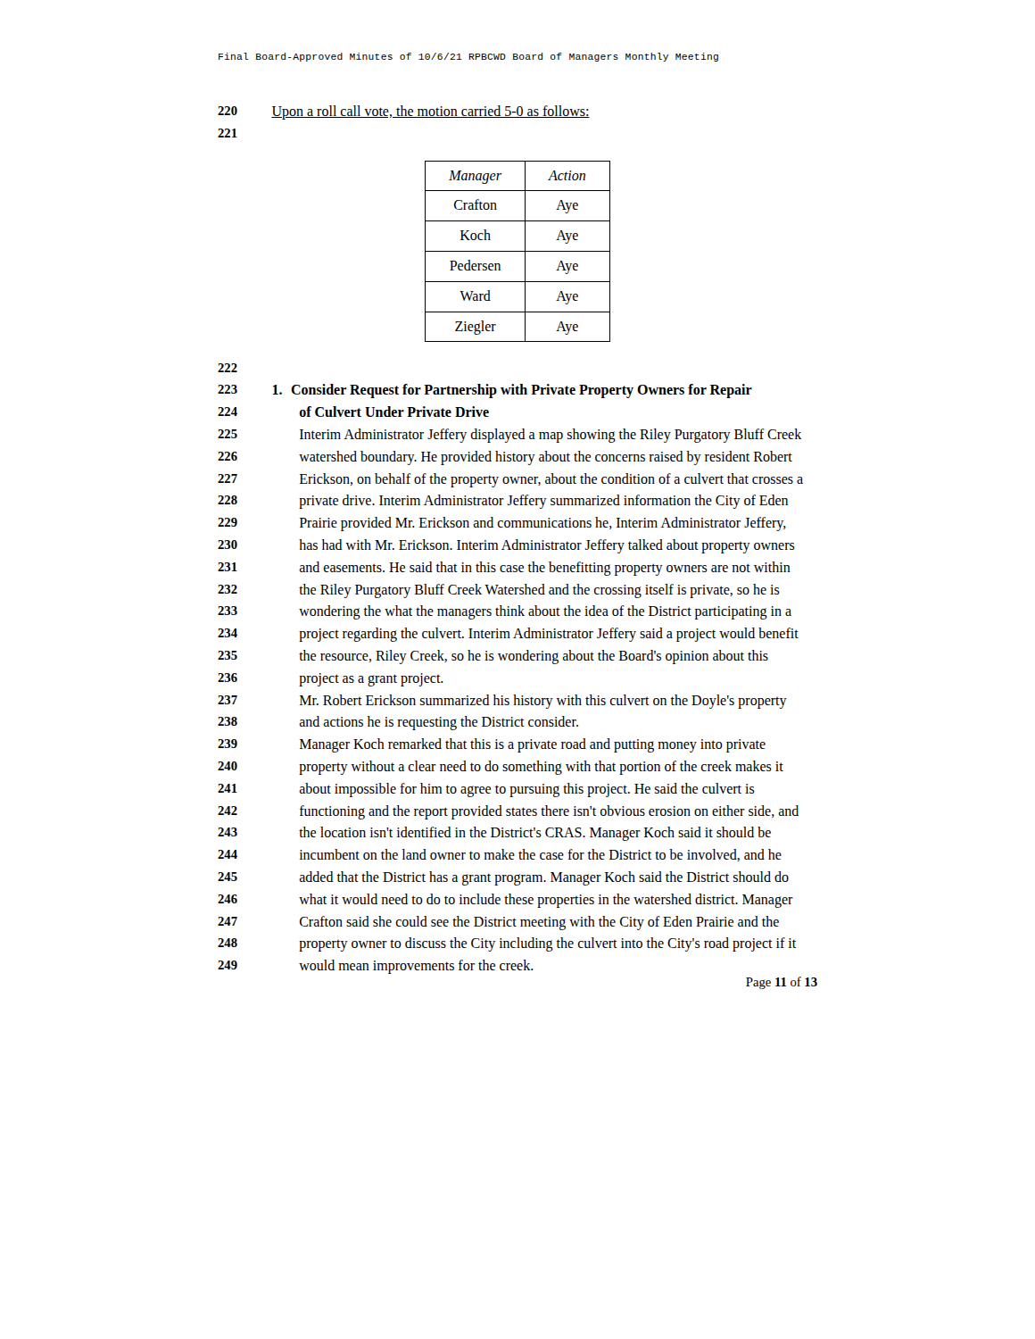Final Board-Approved Minutes of 10/6/21 RPBCWD Board of Managers Monthly Meeting
| 220 | Upon a roll call vote, the motion carried 5-0 as follows: |
| 221 | |
| Manager | Action |
| --- | --- |
| Crafton | Aye |
| Koch | Aye |
| Pedersen | Aye |
| Ward | Aye |
| Ziegler | Aye |
| 222 | |
| 223 | 1. Consider Request for Partnership with Private Property Owners for Repair |
| 224 | of Culvert Under Private Drive |
| 225 | Interim Administrator Jeffery displayed a map showing the Riley Purgatory Bluff Creek |
| 226 | watershed boundary. He provided history about the concerns raised by resident Robert |
| 227 | Erickson, on behalf of the property owner, about the condition of a culvert that crosses a |
| 228 | private drive. Interim Administrator Jeffery summarized information the City of Eden |
| 229 | Prairie provided Mr. Erickson and communications he, Interim Administrator Jeffery, |
| 230 | has had with Mr. Erickson. Interim Administrator Jeffery talked about property owners |
| 231 | and easements. He said that in this case the benefitting property owners are not within |
| 232 | the Riley Purgatory Bluff Creek Watershed and the crossing itself is private, so he is |
| 233 | wondering the what the managers think about the idea of the District participating in a |
| 234 | project regarding the culvert. Interim Administrator Jeffery said a project would benefit |
| 235 | the resource, Riley Creek, so he is wondering about the Board's opinion about this |
| 236 | project as a grant project. |
| 237 | Mr. Robert Erickson summarized his history with this culvert on the Doyle's property |
| 238 | and actions he is requesting the District consider. |
| 239 | Manager Koch remarked that this is a private road and putting money into private |
| 240 | property without a clear need to do something with that portion of the creek makes it |
| 241 | about impossible for him to agree to pursuing this project. He said the culvert is |
| 242 | functioning and the report provided states there isn't obvious erosion on either side, and |
| 243 | the location isn't identified in the District's CRAS. Manager Koch said it should be |
| 244 | incumbent on the land owner to make the case for the District to be involved, and he |
| 245 | added that the District has a grant program. Manager Koch said the District should do |
| 246 | what it would need to do to include these properties in the watershed district. Manager |
| 247 | Crafton said she could see the District meeting with the City of Eden Prairie and the |
| 248 | property owner to discuss the City including the culvert into the City's road project if it |
| 249 | would mean improvements for the creek. |
Page 11 of 13